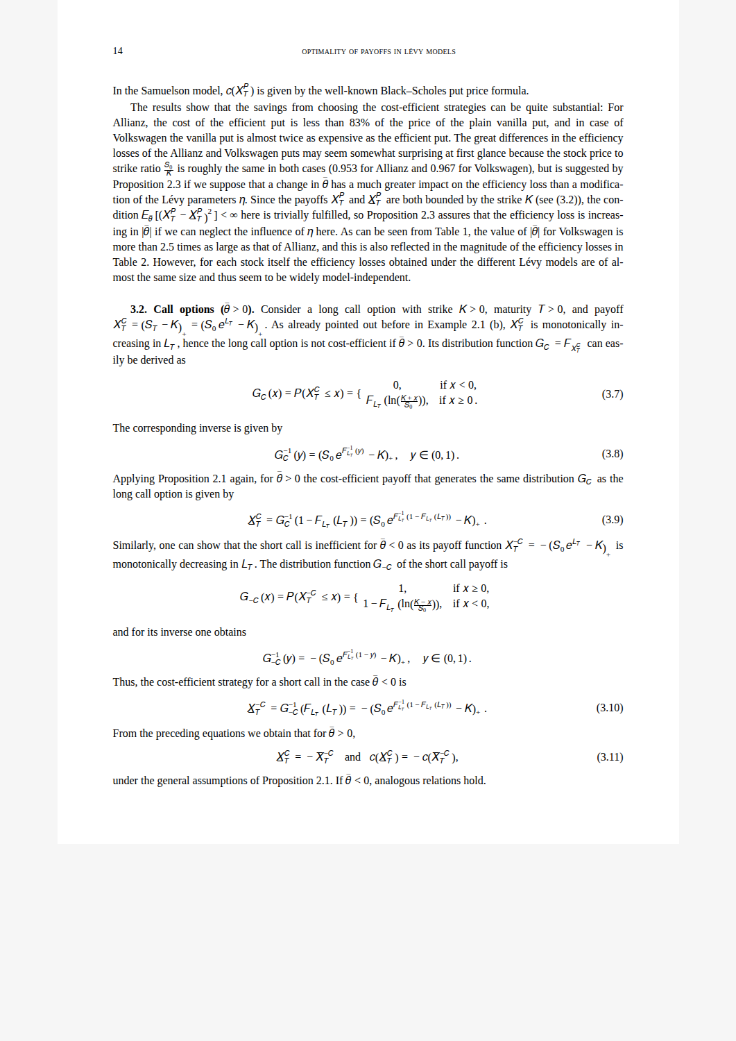14 optimality of payoffs in lévy models
In the Samuelson model, c(XTP) is given by the well-known Black–Scholes put price formula.
The results show that the savings from choosing the cost-efficient strategies can be quite substantial: For Allianz, the cost of the efficient put is less than 83% of the price of the plain vanilla put, and in case of Volkswagen the vanilla put is almost twice as expensive as the efficient put. The great differences in the efficiency losses of the Allianz and Volkswagen puts may seem somewhat surprising at first glance because the stock price to strike ratio S0K is roughly the same in both cases (0.953 for Allianz and 0.967 for Volkswagen), but is suggested by Proposition 2.3 if we suppose that a change in θ¯ has a much greater impact on the efficiency loss than a modification of the Lévy parameters η. Since the payoffs XTP and X_TP are both bounded by the strike K (see (3.2)), the condition Eθ¯[(XTP−X_TP)2]<∞ here is trivially fulfilled, so Proposition 2.3 assures that the efficiency loss is increasing in |θ¯| if we can neglect the influence of η here. As can be seen from Table 1, the value of |θ¯| for Volkswagen is more than 2.5 times as large as that of Allianz, and this is also reflected in the magnitude of the efficiency losses in Table 2. However, for each stock itself the efficiency losses obtained under the different Lévy models are of almost the same size and thus seem to be widely model-independent.
3.2. Call options (θ¯>0). Consider a long call option with strike K>0, maturity T>0, and payoff XTC=(ST−K)+=(S0eLT−K)+. As already pointed out before in Example 2.1 (b), XTC is monotonically increasing in LT, hence the long call option is not cost-efficient if θ¯>0. Its distribution function GC=FXTC can easily be derived as
GC(x)=P(XTC≤x)= { 0, if x<0, FLT(ln(K+xS0)), if x≥0. (3.7)
The corresponding inverse is given by
GC−1(y)= (S0eFLT−1(y)−K)+ ,y∈(0,1). (3.8)
Applying Proposition 2.1 again, for θ¯>0 the cost-efficient payoff that generates the same distribution GC as the long call option is given by
X_TC= GC−1(1−FLT(LT)) = (S0eFLT−1(1−FLT(LT))−K)+. (3.9)
Similarly, one can show that the short call is inefficient for θ¯<0 as its payoff function XT−C=−(S0eLT−K)+ is monotonically decreasing in LT. The distribution function G−C of the short call payoff is
G−C(x)=P(XT−C≤x)= { 1, if x≥0, 1−FLT(ln(K−xS0)), if x<0,
and for its inverse one obtains
G−C−1(y)=− (S0eFLT−1(1−y)−K)+ ,y∈(0,1).
Thus, the cost-efficient strategy for a short call in the case θ¯<0 is
X_T−C= G−C−1(FLT(LT)) =− (S0eFLT−1(1−FLT(LT))−K)+. (3.10)
From the preceding equations we obtain that for θ¯>0,
X_TC=−X¯T−C and c(X_TC)=−c(X¯T−C), (3.11)
under the general assumptions of Proposition 2.1. If θ¯<0, analogous relations hold.